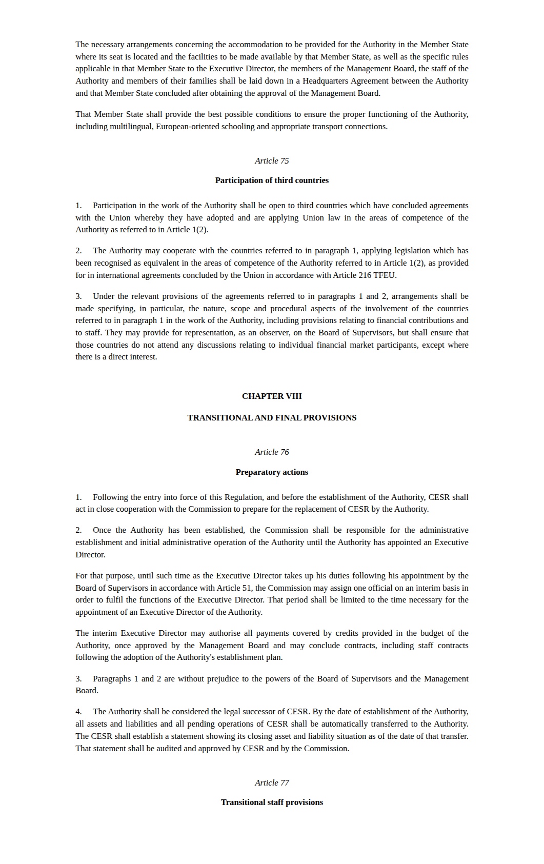The necessary arrangements concerning the accommodation to be provided for the Authority in the Member State where its seat is located and the facilities to be made available by that Member State, as well as the specific rules applicable in that Member State to the Executive Director, the members of the Management Board, the staff of the Authority and members of their families shall be laid down in a Headquarters Agreement between the Authority and that Member State concluded after obtaining the approval of the Management Board.
That Member State shall provide the best possible conditions to ensure the proper functioning of the Authority, including multilingual, European-oriented schooling and appropriate transport connections.
Article 75
Participation of third countries
1. Participation in the work of the Authority shall be open to third countries which have concluded agreements with the Union whereby they have adopted and are applying Union law in the areas of competence of the Authority as referred to in Article 1(2).
2. The Authority may cooperate with the countries referred to in paragraph 1, applying legislation which has been recognised as equivalent in the areas of competence of the Authority referred to in Article 1(2), as provided for in international agreements concluded by the Union in accordance with Article 216 TFEU.
3. Under the relevant provisions of the agreements referred to in paragraphs 1 and 2, arrangements shall be made specifying, in particular, the nature, scope and procedural aspects of the involvement of the countries referred to in paragraph 1 in the work of the Authority, including provisions relating to financial contributions and to staff. They may provide for representation, as an observer, on the Board of Supervisors, but shall ensure that those countries do not attend any discussions relating to individual financial market participants, except where there is a direct interest.
CHAPTER VIII
TRANSITIONAL AND FINAL PROVISIONS
Article 76
Preparatory actions
1. Following the entry into force of this Regulation, and before the establishment of the Authority, CESR shall act in close cooperation with the Commission to prepare for the replacement of CESR by the Authority.
2. Once the Authority has been established, the Commission shall be responsible for the administrative establishment and initial administrative operation of the Authority until the Authority has appointed an Executive Director.
For that purpose, until such time as the Executive Director takes up his duties following his appointment by the Board of Supervisors in accordance with Article 51, the Commission may assign one official on an interim basis in order to fulfil the functions of the Executive Director. That period shall be limited to the time necessary for the appointment of an Executive Director of the Authority.
The interim Executive Director may authorise all payments covered by credits provided in the budget of the Authority, once approved by the Management Board and may conclude contracts, including staff contracts following the adoption of the Authority's establishment plan.
3. Paragraphs 1 and 2 are without prejudice to the powers of the Board of Supervisors and the Management Board.
4. The Authority shall be considered the legal successor of CESR. By the date of establishment of the Authority, all assets and liabilities and all pending operations of CESR shall be automatically transferred to the Authority. The CESR shall establish a statement showing its closing asset and liability situation as of the date of that transfer. That statement shall be audited and approved by CESR and by the Commission.
Article 77
Transitional staff provisions